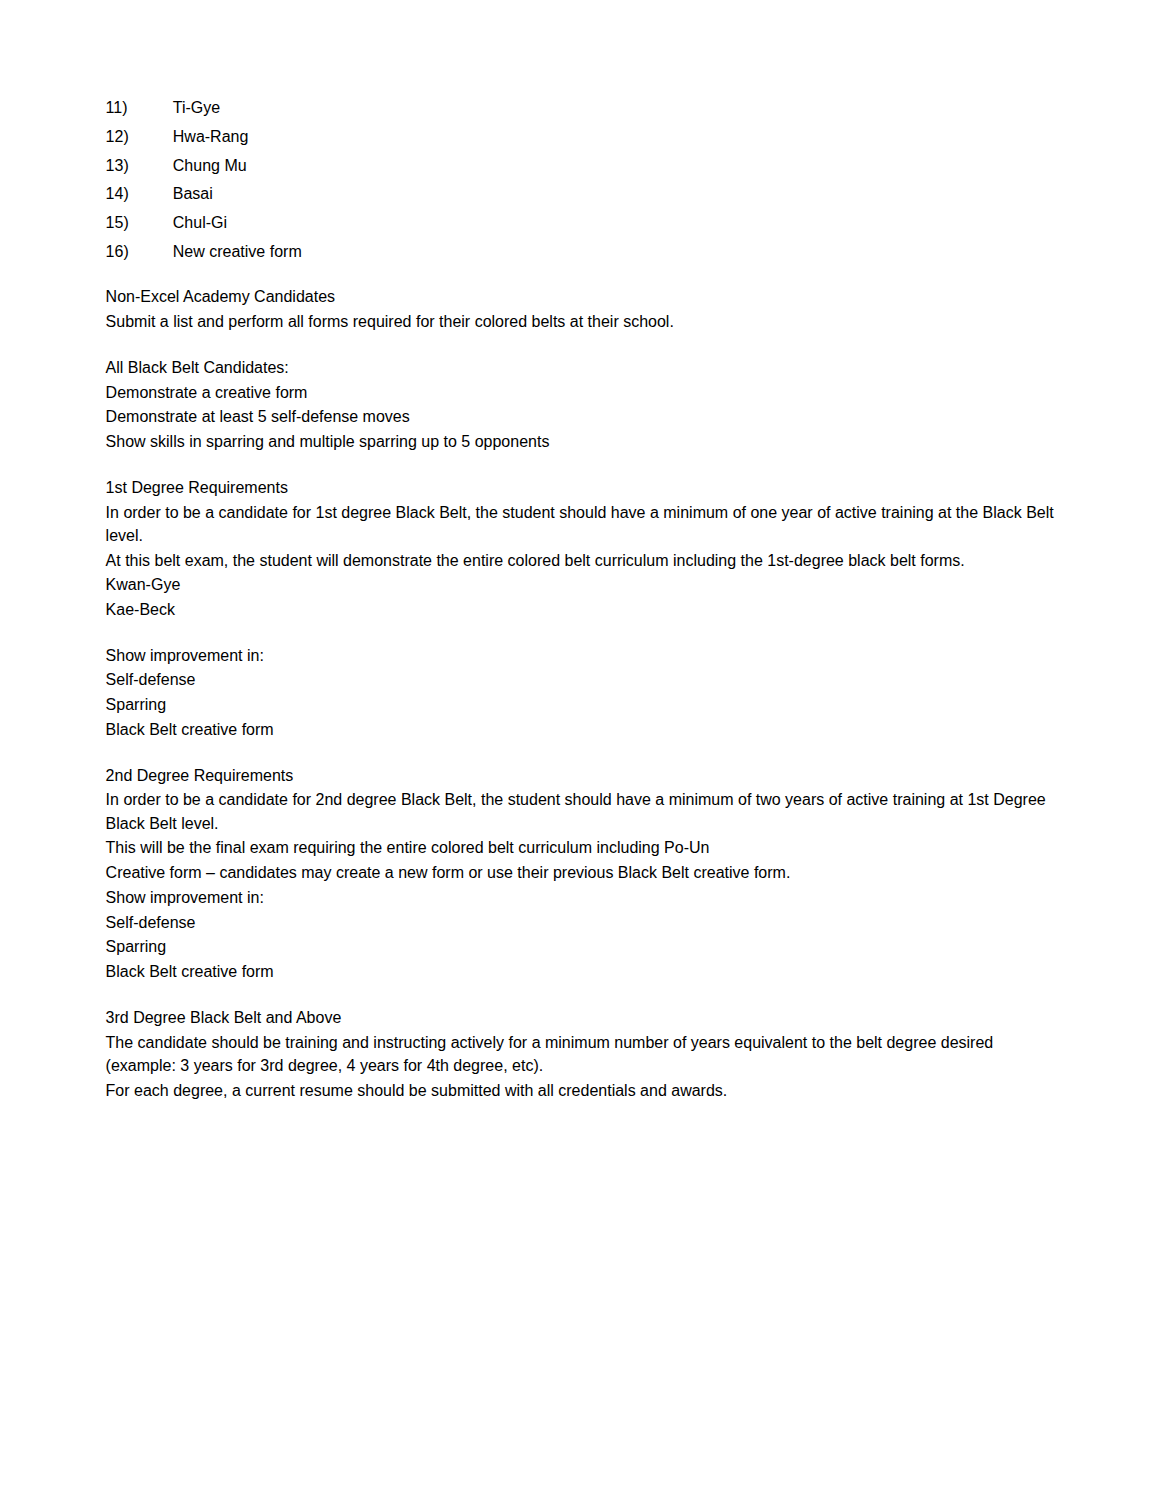11) Ti-Gye
12) Hwa-Rang
13) Chung Mu
14) Basai
15) Chul-Gi
16) New creative form
Non-Excel Academy Candidates
Submit a list and perform all forms required for their colored belts at their school.
All Black Belt Candidates:
Demonstrate a creative form
Demonstrate at least 5 self-defense moves
Show skills in sparring and multiple sparring up to 5 opponents
1st Degree Requirements
In order to be a candidate for 1st degree Black Belt, the student should have a minimum of one year of active training at the Black Belt level.
At this belt exam, the student will demonstrate the entire colored belt curriculum including the 1st-degree black belt forms.
Kwan-Gye
Kae-Beck
Show improvement in:
Self-defense
Sparring
Black Belt creative form
2nd Degree Requirements
In order to be a candidate for 2nd degree Black Belt, the student should have a minimum of two years of active training at 1st Degree Black Belt level.
This will be the final exam requiring the entire colored belt curriculum including Po-Un
Creative form – candidates may create a new form or use their previous Black Belt creative form.
Show improvement in:
Self-defense
Sparring
Black Belt creative form
3rd Degree Black Belt and Above
The candidate should be training and instructing actively for a minimum number of years equivalent to the belt degree desired (example: 3 years for 3rd degree, 4 years for 4th degree, etc).
For each degree, a current resume should be submitted with all credentials and awards.